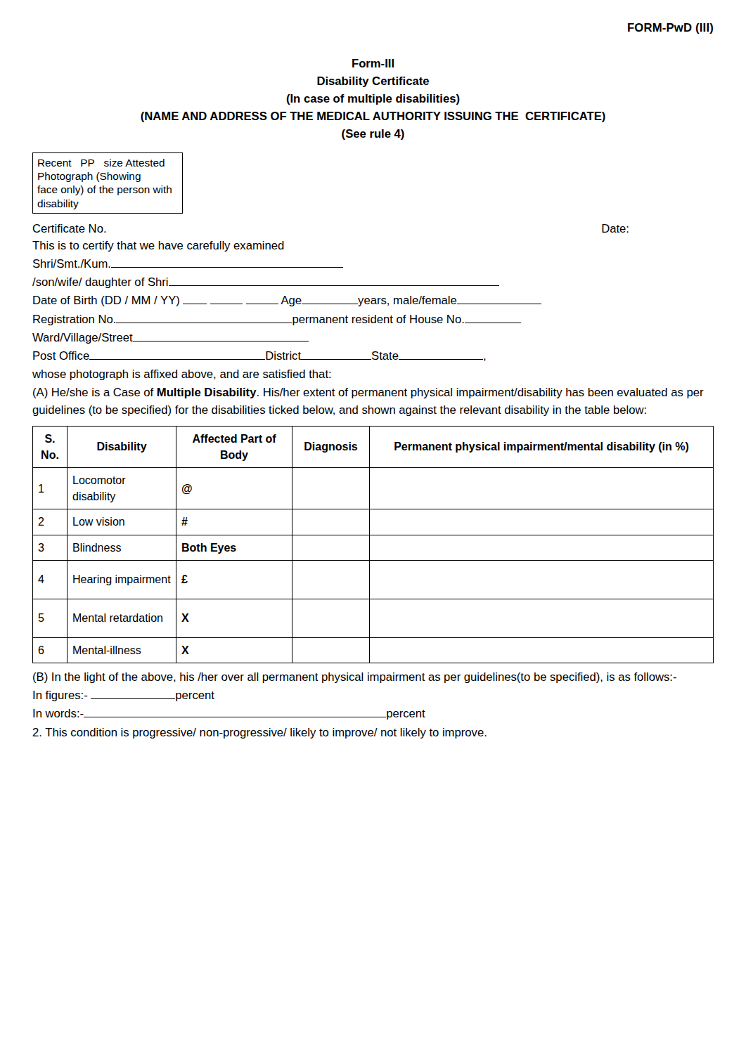FORM-PwD (III)
Form-III
Disability Certificate
(In case of multiple disabilities)
(NAME AND ADDRESS OF THE MEDICAL AUTHORITY ISSUING THE CERTIFICATE)
(See rule 4)
Recent PP size Attested Photograph (Showing face only) of the person with disability
Certificate No. Date:
This is to certify that we have carefully examined
Shri/Smt./Kum.
/son/wife/ daughter of Shri
Date of Birth (DD / MM / YY) Age years, male/female
Registration No. permanent resident of House No.
Ward/Village/Street
Post Office District State ,
whose photograph is affixed above, and are satisfied that:
(A) He/she is a Case of Multiple Disability. His/her extent of permanent physical impairment/disability has been evaluated as per guidelines (to be specified) for the disabilities ticked below, and shown against the relevant disability in the table below:
| S. No. | Disability | Affected Part of Body | Diagnosis | Permanent physical impairment/mental disability (in %) |
| --- | --- | --- | --- | --- |
| 1 | Locomotor disability | @ | | |
| 2 | Low vision | # | | |
| 3 | Blindness | Both Eyes | | |
| 4 | Hearing impairment | £ | | |
| 5 | Mental retardation | X | | |
| 6 | Mental-illness | X | | |
(B) In the light of the above, his /her over all permanent physical impairment as per guidelines(to be specified), is as follows:-
In figures:- percent
In words:- percent
2. This condition is progressive/ non-progressive/ likely to improve/ not likely to improve.